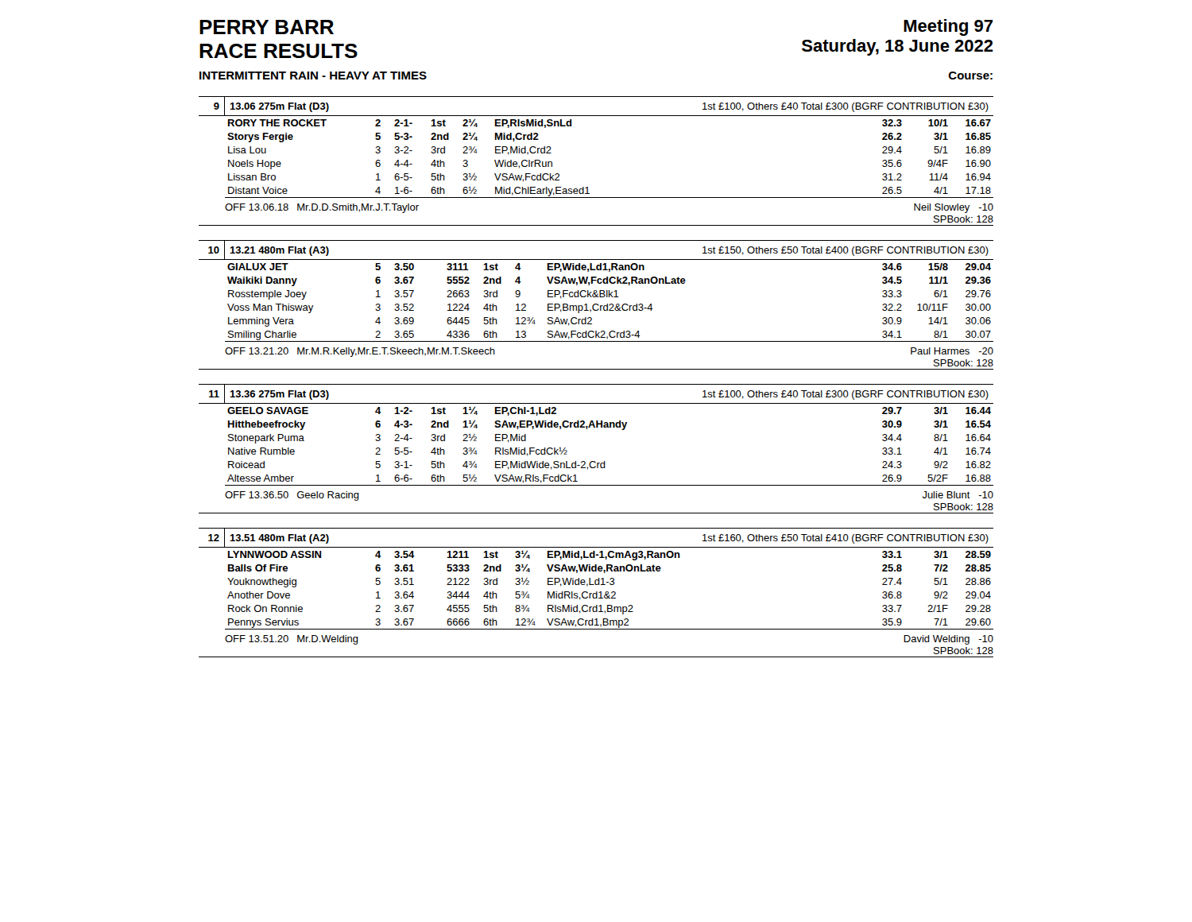PERRY BARR
RACE RESULTS
Meeting 97
Saturday, 18 June 2022
INTERMITTENT RAIN - HEAVY AT TIMES
Course:
9
13.06 275m Flat (D3) 1st £100, Others £40 Total £300 (BGRF CONTRIBUTION £30)
| RORY THE ROCKET | 2 | 2-1- | 1st | 2¼ | EP,RlsMid,SnLd | 32.3 | 10/1 | 16.67 |
| Storys Fergie | 5 | 5-3- | 2nd | 2¼ | Mid,Crd2 | 26.2 | 3/1 | 16.85 |
| Lisa Lou | 3 | 3-2- | 3rd | 2¾ | EP,Mid,Crd2 | 29.4 | 5/1 | 16.89 |
| Noels Hope | 6 | 4-4- | 4th | 3 | Wide,ClrRun | 35.6 | 9/4F | 16.90 |
| Lissan Bro | 1 | 6-5- | 5th | 3½ | VSAw,FcdCk2 | 31.2 | 11/4 | 16.94 |
| Distant Voice | 4 | 1-6- | 6th | 6½ | Mid,ChlEarly,Eased1 | 26.5 | 4/1 | 17.18 |
OFF 13.06.18
Mr.D.D.Smith,Mr.J.T.Taylor
Neil Slowley -10 SPBook: 128
10
13.21 480m Flat (A3) 1st £150, Others £50 Total £400 (BGRF CONTRIBUTION £30)
| GIALUX JET | 5 | 3.50 | 3111 | 1st | 4 | EP,Wide,Ld1,RanOn | 34.6 | 15/8 | 29.04 |
| Waikiki Danny | 6 | 3.67 | 5552 | 2nd | 4 | VSAw,W,FcdCk2,RanOnLate | 34.5 | 11/1 | 29.36 |
| Rosstemple Joey | 1 | 3.57 | 2663 | 3rd | 9 | EP,FcdCk&Blk1 | 33.3 | 6/1 | 29.76 |
| Voss Man Thisway | 3 | 3.52 | 1224 | 4th | 12 | EP,Bmp1,Crd2&Crd3-4 | 32.2 | 10/11F | 30.00 |
| Lemming Vera | 4 | 3.69 | 6445 | 5th | 12¾ | SAw,Crd2 | 30.9 | 14/1 | 30.06 |
| Smiling Charlie | 2 | 3.65 | 4336 | 6th | 13 | SAw,FcdCk2,Crd3-4 | 34.1 | 8/1 | 30.07 |
OFF 13.21.20
Mr.M.R.Kelly,Mr.E.T.Skeech,Mr.M.T.Skeech
Paul Harmes -20 SPBook: 128
11
13.36 275m Flat (D3) 1st £100, Others £40 Total £300 (BGRF CONTRIBUTION £30)
| GEELO SAVAGE | 4 | 1-2- | 1st | 1¼ | EP,Chl-1,Ld2 | 29.7 | 3/1 | 16.44 |
| Hitthebeefrocky | 6 | 4-3- | 2nd | 1¼ | SAw,EP,Wide,Crd2,AHandy | 30.9 | 3/1 | 16.54 |
| Stonepark Puma | 3 | 2-4- | 3rd | 2½ | EP,Mid | 34.4 | 8/1 | 16.64 |
| Native Rumble | 2 | 5-5- | 4th | 3¾ | RlsMid,FcdCk½ | 33.1 | 4/1 | 16.74 |
| Roicead | 5 | 3-1- | 5th | 4¾ | EP,MidWide,SnLd-2,Crd | 24.3 | 9/2 | 16.82 |
| Altesse Amber | 1 | 6-6- | 6th | 5½ | VSAw,Rls,FcdCk1 | 26.9 | 5/2F | 16.88 |
OFF 13.36.50
Geelo Racing
Julie Blunt -10 SPBook: 128
12
13.51 480m Flat (A2) 1st £160, Others £50 Total £410 (BGRF CONTRIBUTION £30)
| LYNNWOOD ASSIN | 4 | 3.54 | 1211 | 1st | 3¼ | EP,Mid,Ld-1,CmAg3,RanOn | 33.1 | 3/1 | 28.59 |
| Balls Of Fire | 6 | 3.61 | 5333 | 2nd | 3¼ | VSAw,Wide,RanOnLate | 25.8 | 7/2 | 28.85 |
| Youknowthegig | 5 | 3.51 | 2122 | 3rd | 3½ | EP,Wide,Ld1-3 | 27.4 | 5/1 | 28.86 |
| Another Dove | 1 | 3.64 | 3444 | 4th | 5¾ | MidRls,Crd1&2 | 36.8 | 9/2 | 29.04 |
| Rock On Ronnie | 2 | 3.67 | 4555 | 5th | 8¾ | RlsMid,Crd1,Bmp2 | 33.7 | 2/1F | 29.28 |
| Pennys Servius | 3 | 3.67 | 6666 | 6th | 12¾ | VSAw,Crd1,Bmp2 | 35.9 | 7/1 | 29.60 |
OFF 13.51.20
Mr.D.Welding
David Welding -10 SPBook: 128